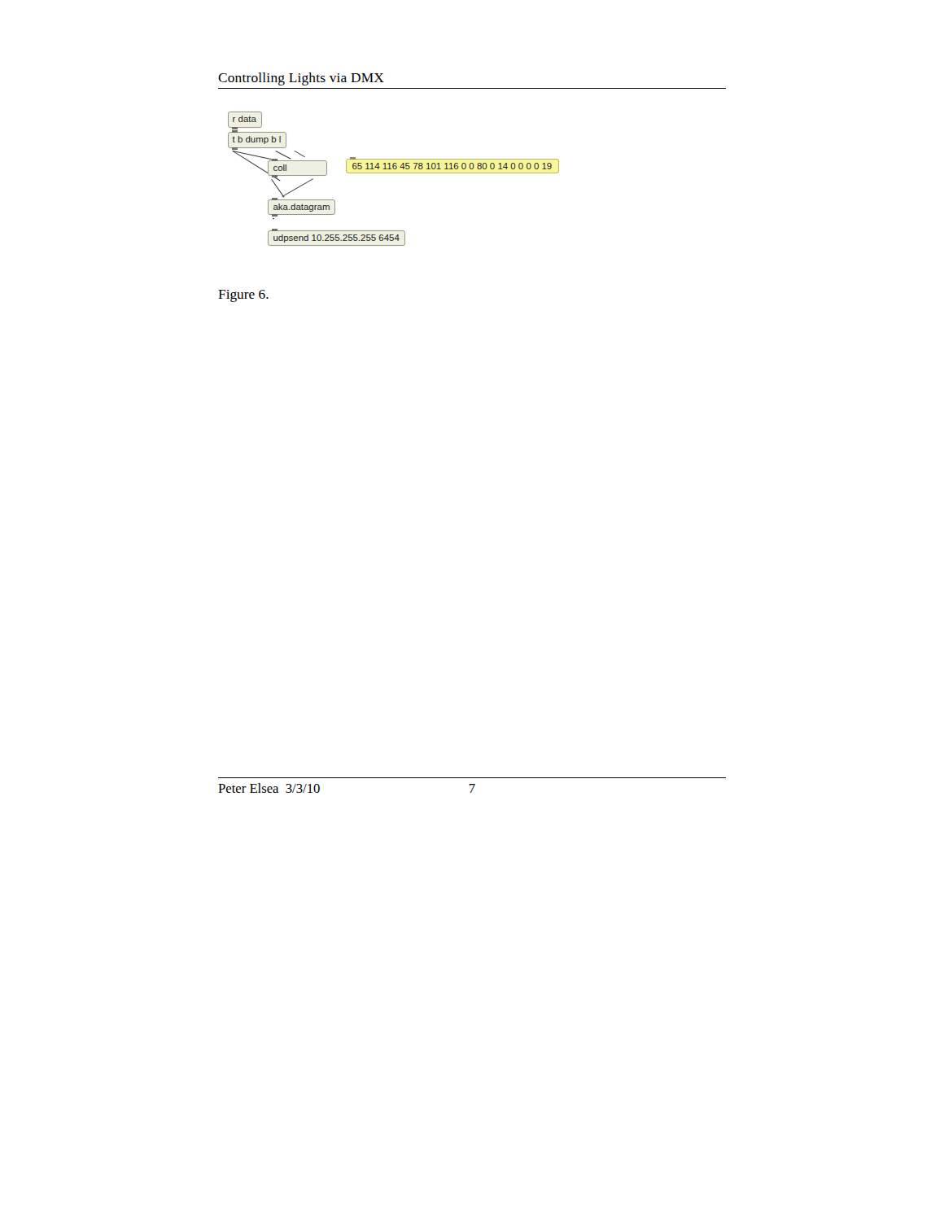Controlling Lights via DMX
r data
t b dump b l
coll
65 114 116 45 78 101 116 0 0 80 0 14 0 0 0 0 19
aka.datagram
udpsend 10.255.255.255 6454
Figure 6.
Peter Elsea 3/3/10 7